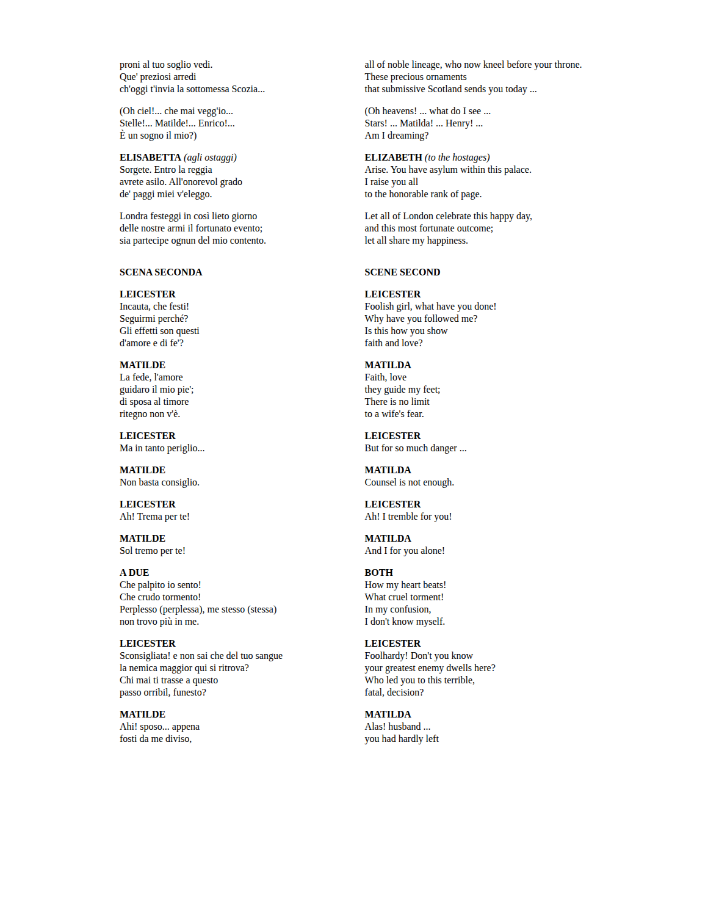proni al tuo soglio vedi.
Que' preziosi arredi
ch'oggi t'invia la sottomessa Scozia...
(Oh ciel!... che mai vegg'io...
Stelle!... Matilde!... Enrico!...
È un sogno il mio?)
ELISABETTA (agli ostaggi)
Sorgete. Entro la reggia
avrete asilo. All'onorevol grado
de' paggi miei v'eleggo.
Londra festeggi in così lieto giorno
delle nostre armi il fortunato evento;
sia partecipe ognun del mio contento.
SCENA SECONDA
LEICESTER
Incauta, che festi!
Seguirmi perché?
Gli effetti son questi
d'amore e di fe'?
MATILDE
La fede, l'amore
guidaro il mio pie';
di sposa al timore
ritegno non v'è.
LEICESTER
Ma in tanto periglio...
MATILDE
Non basta consiglio.
LEICESTER
Ah! Trema per te!
MATILDE
Sol tremo per te!
A DUE
Che palpito io sento!
Che crudo tormento!
Perplesso (perplessa), me stesso (stessa)
non trovo più in me.
LEICESTER
Sconsigliata! e non sai che del tuo sangue
la nemica maggior qui si ritrova?
Chi mai ti trasse a questo
passo orribil, funesto?
MATILDE
Ahi! sposo... appena
fosti da me diviso,
all of noble lineage, who now kneel before your throne.
These precious ornaments
that submissive Scotland sends you today ...
(Oh heavens! ... what do I see ...
Stars! ... Matilda! ... Henry! ...
Am I dreaming?
ELIZABETH (to the hostages)
Arise. You have asylum within this palace.
I raise you all
to the honorable rank of page.
Let all of London celebrate this happy day,
and this most fortunate outcome;
let all share my happiness.
SCENE SECOND
LEICESTER
Foolish girl, what have you done!
Why have you followed me?
Is this how you show
faith and love?
MATILDA
Faith, love
they guide my feet;
There is no limit
to a wife's fear.
LEICESTER
But for so much danger ...
MATILDA
Counsel is not enough.
LEICESTER
Ah! I tremble for you!
MATILDA
And I for you alone!
BOTH
How my heart beats!
What cruel torment!
In my confusion,
I don't know myself.
LEICESTER
Foolhardy! Don't you know
your greatest enemy dwells here?
Who led you to this terrible,
fatal, decision?
MATILDA
Alas! husband ...
you had hardly left